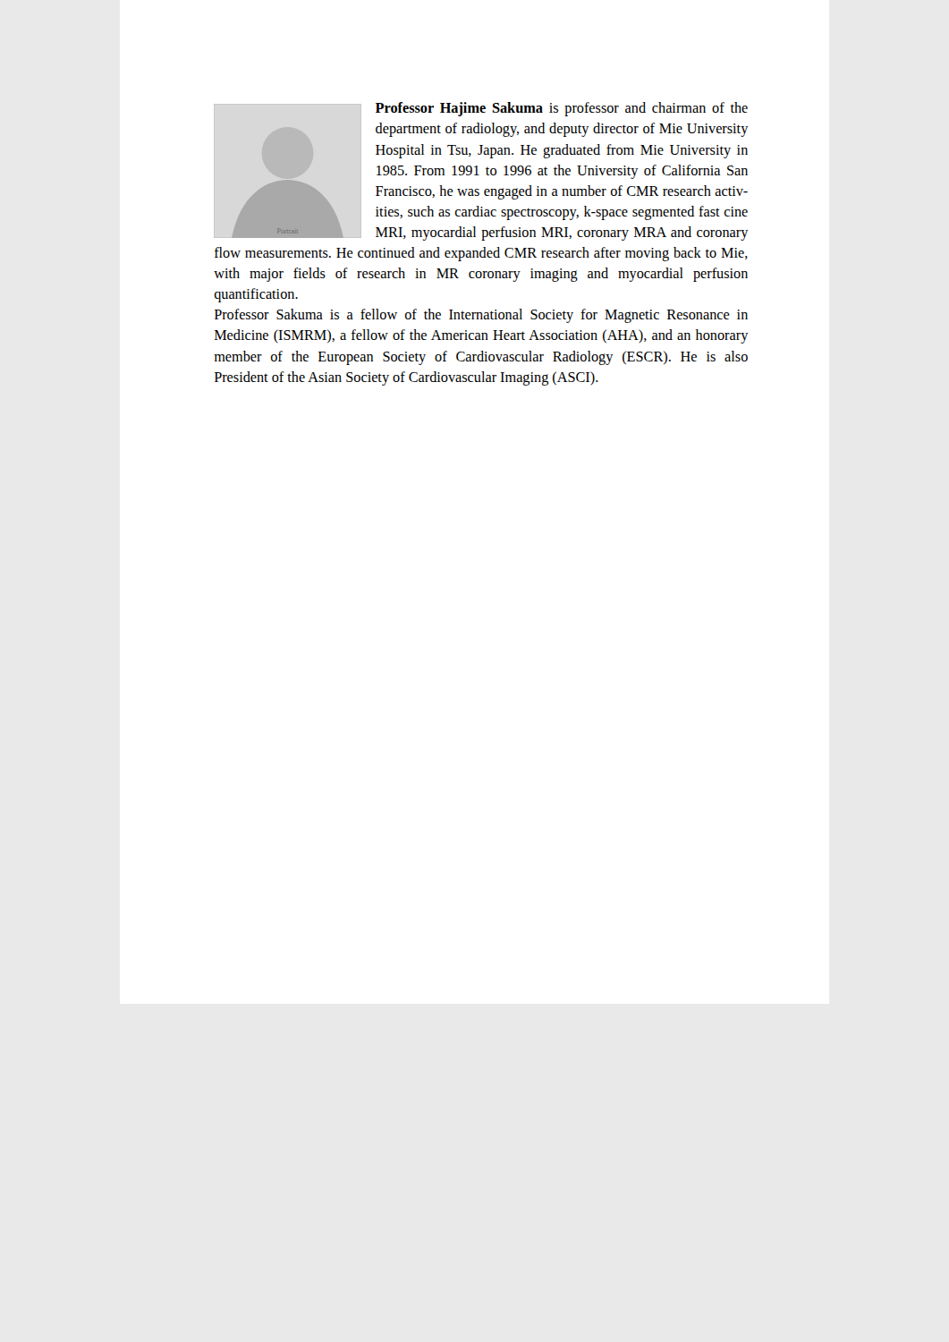Professor Hajime Sakuma is professor and chairman of the department of radiology, and deputy director of Mie University Hospital in Tsu, Japan. He graduated from Mie University in 1985. From 1991 to 1996 at the University of California San Francisco, he was engaged in a number of CMR research activities, such as cardiac spectroscopy, k-space segmented fast cine MRI, myocardial perfusion MRI, coronary MRA and coronary flow measurements. He continued and expanded CMR research after moving back to Mie, with major fields of research in MR coronary imaging and myocardial perfusion quantification.
Professor Sakuma is a fellow of the International Society for Magnetic Resonance in Medicine (ISMRM), a fellow of the American Heart Association (AHA), and an honorary member of the European Society of Cardiovascular Radiology (ESCR). He is also President of the Asian Society of Cardiovascular Imaging (ASCI).